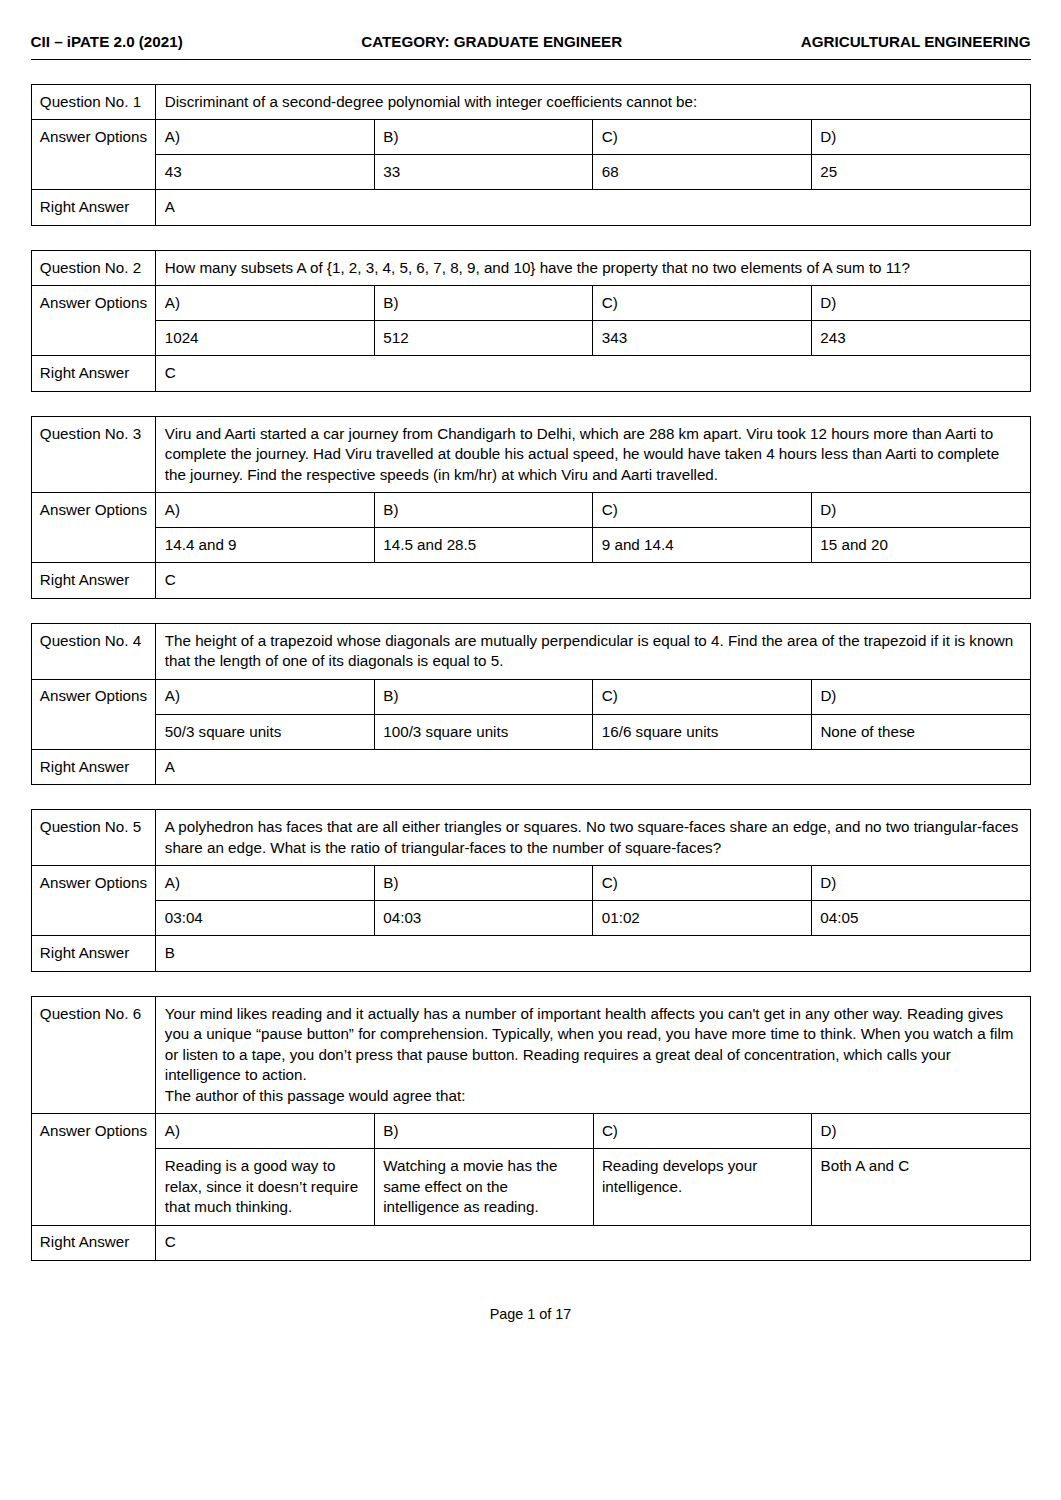CII – iPATE 2.0 (2021) CATEGORY: GRADUATE ENGINEER AGRICULTURAL ENGINEERING
| Question No. 1 | Discriminant of a second-degree polynomial with integer coefficients cannot be: |
| Answer Options | A) | B) | C) | D) |
| 43 | 33 | 68 | 25 |
| Right Answer | A |
| Question No. 2 | How many subsets A of {1, 2, 3, 4, 5, 6, 7, 8, 9, and 10} have the property that no two elements of A sum to 11? |
| Answer Options | A) | B) | C) | D) |
| 1024 | 512 | 343 | 243 |
| Right Answer | C |
| Question No. 3 | Viru and Aarti started a car journey from Chandigarh to Delhi, which are 288 km apart. Viru took 12 hours more than Aarti to complete the journey. Had Viru travelled at double his actual speed, he would have taken 4 hours less than Aarti to complete the journey. Find the respective speeds (in km/hr) at which Viru and Aarti travelled. |
| Answer Options | A) | B) | C) | D) |
| 14.4 and 9 | 14.5 and 28.5 | 9 and 14.4 | 15 and 20 |
| Right Answer | C |
| Question No. 4 | The height of a trapezoid whose diagonals are mutually perpendicular is equal to 4. Find the area of the trapezoid if it is known that the length of one of its diagonals is equal to 5. |
| Answer Options | A) | B) | C) | D) |
| 50/3 square units | 100/3 square units | 16/6 square units | None of these |
| Right Answer | A |
| Question No. 5 | A polyhedron has faces that are all either triangles or squares. No two square-faces share an edge, and no two triangular-faces share an edge. What is the ratio of triangular-faces to the number of square-faces? |
| Answer Options | A) | B) | C) | D) |
| 03:04 | 04:03 | 01:02 | 04:05 |
| Right Answer | B |
| Question No. 6 | Your mind likes reading and it actually has a number of important health affects you can't get in any other way. Reading gives you a unique “pause button” for comprehension. Typically, when you read, you have more time to think. When you watch a film or listen to a tape, you don’t press that pause button. Reading requires a great deal of concentration, which calls your intelligence to action. The author of this passage would agree that: |
| Answer Options | A) | B) | C) | D) |
| Reading is a good way to relax, since it doesn’t require that much thinking. | Watching a movie has the same effect on the intelligence as reading. | Reading develops your intelligence. | Both A and C |
| Right Answer | C |
Page 1 of 17